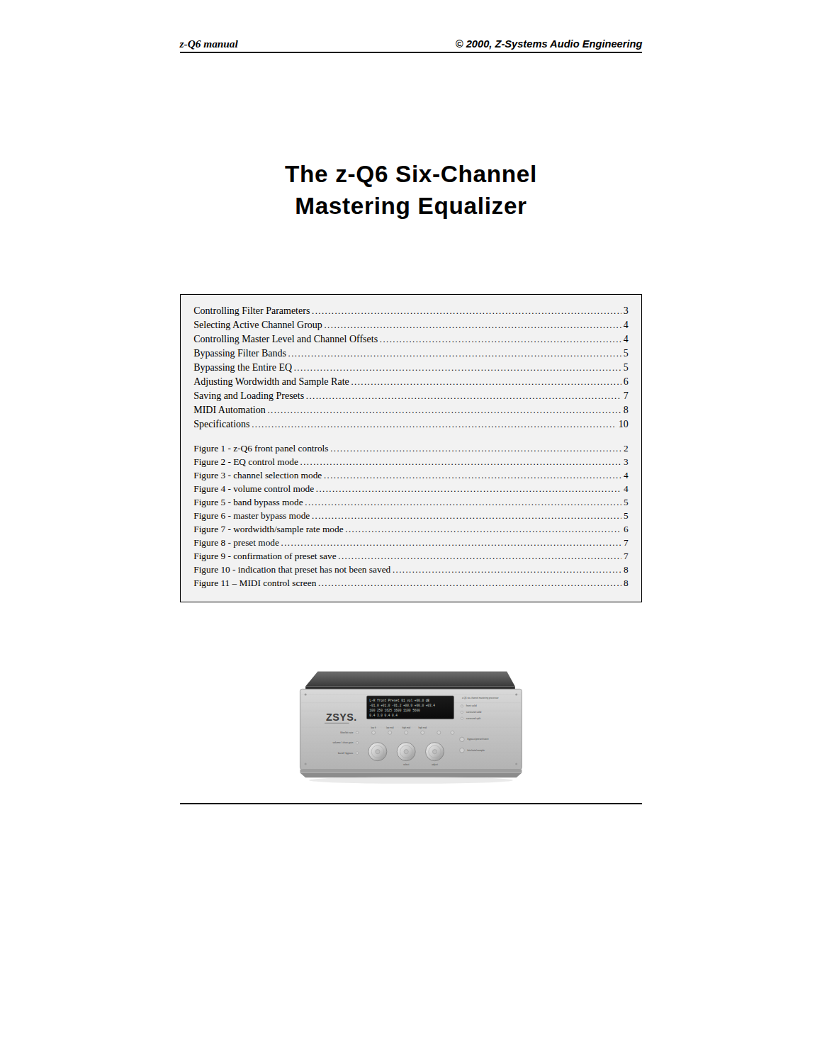z-Q6 manual
© 2000, Z-Systems Audio Engineering
The z-Q6 Six-Channel
Mastering Equalizer
Controlling Filter Parameters........................................................................................................................... 3
Selecting Active Channel Group....................................................................................................................... 4
Controlling Master Level and Channel Offsets............................................................................................. 4
Bypassing Filter Bands..................................................................................................................................... 5
Bypassing the Entire EQ................................................................................................................................... 5
Adjusting Wordwidth and Sample Rate....................................................................................................... 6
Saving and Loading Presets.............................................................................................................................. 7
MIDI Automation......................................................................................................................................... 8
Specifications.............................................................................................................................................. 10
Figure 1 - z-Q6 front panel controls............................................................................................................. 2
Figure 2 - EQ control mode............................................................................................................................. 3
Figure 3 - channel selection mode............................................................................................................... 4
Figure 4 - volume control mode.................................................................................................................... 4
Figure 5 - band bypass mode......................................................................................................................... 5
Figure 6 - master bypass mode..................................................................................................................... 5
Figure 7 - wordwidth/sample rate mode..................................................................................................... 6
Figure 8 - preset mode..................................................................................................................................... 7
Figure 9 - confirmation of preset save......................................................................................................... 7
Figure 10 - indication that preset has not been saved....................................................................................... 8
Figure 11 – MIDI control screen..................................................................................................................... 8
ZSYS. L-R front Preset 01 vol +00.0 dB -01.0 +01.0 -01.2 +00.0 +00.0 +03.4 100 250 1625 1600 1100 5600 0.4 3.0 0.4 0.4 z-Q6 six-channel mastering processor front solid surround solid surround split bypass/preset/store bits/rate/sample filter/bit rate volume / chan gain band / bypass low fr low mid high mid high mid select adjust